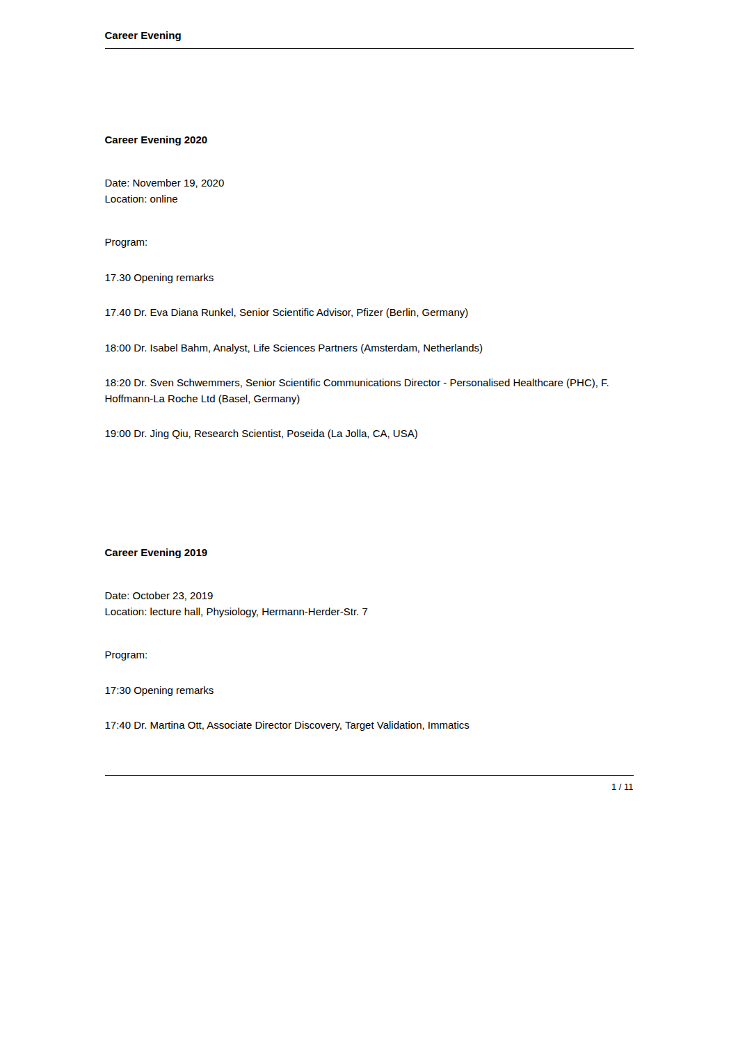Career Evening
Career Evening 2020
Date: November 19, 2020 Location: online
Program:
17.30 Opening remarks
17.40 Dr. Eva Diana Runkel, Senior Scientific Advisor, Pfizer (Berlin, Germany)
18:00 Dr. Isabel Bahm, Analyst, Life Sciences Partners (Amsterdam, Netherlands)
18:20 Dr. Sven Schwemmers, Senior Scientific Communications Director - Personalised Healthcare (PHC), F. Hoffmann-La Roche Ltd (Basel, Germany)
19:00 Dr. Jing Qiu, Research Scientist, Poseida (La Jolla, CA, USA)
Career Evening 2019
Date: October 23, 2019 Location: lecture hall, Physiology, Hermann-Herder-Str. 7
Program:
17:30 Opening remarks
17:40 Dr. Martina Ott, Associate Director Discovery, Target Validation, Immatics
1 / 11